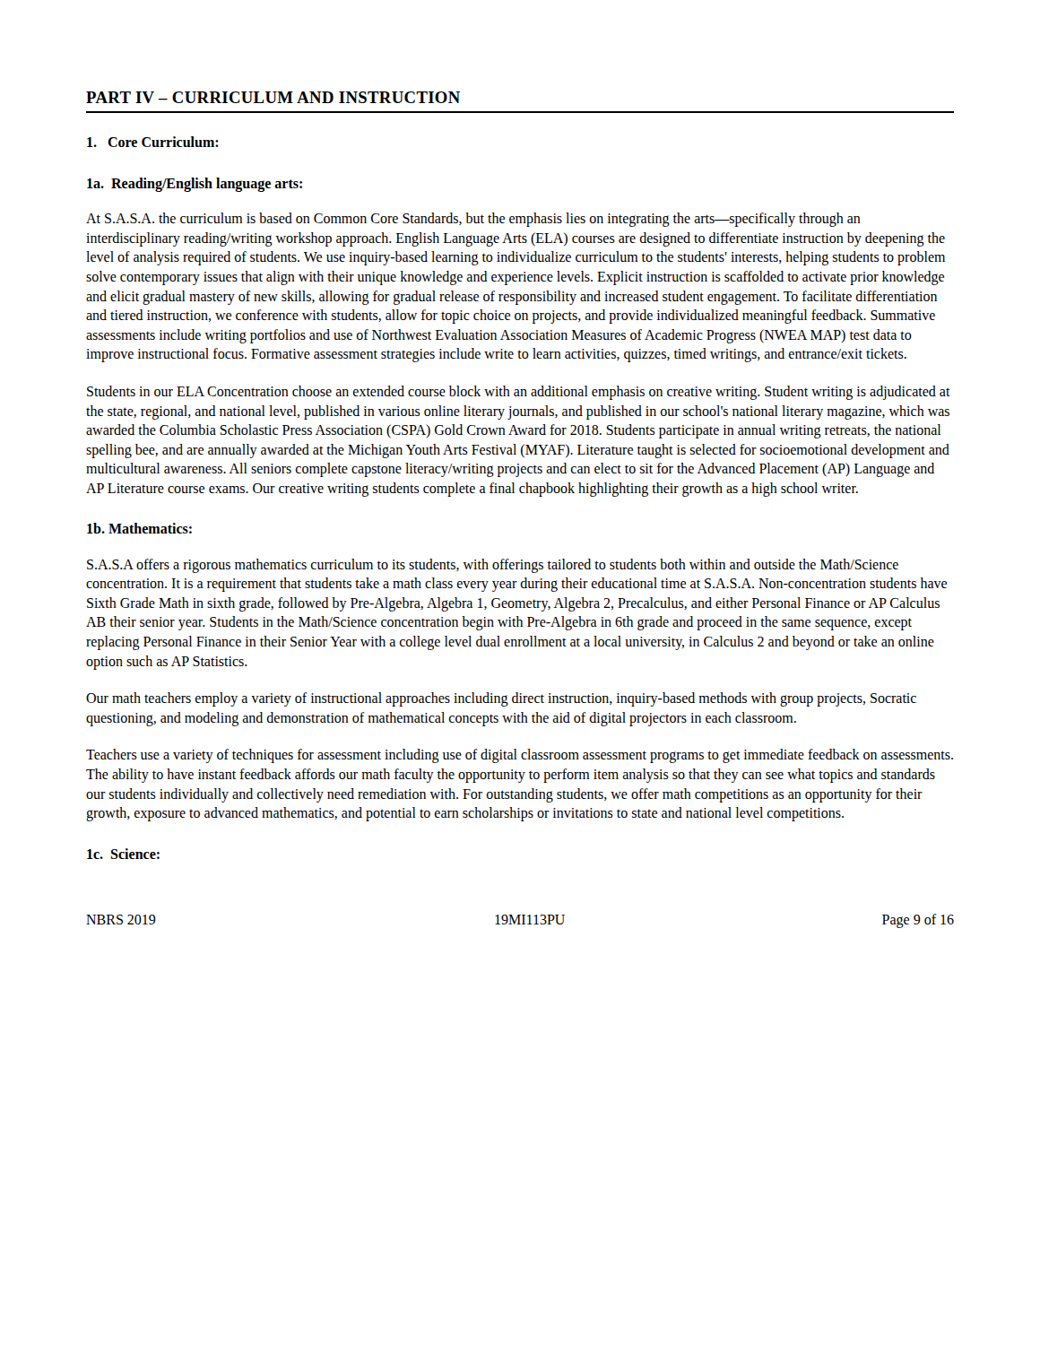PART IV – CURRICULUM AND INSTRUCTION
1. Core Curriculum:
1a. Reading/English language arts:
At S.A.S.A. the curriculum is based on Common Core Standards, but the emphasis lies on integrating the arts—specifically through an interdisciplinary reading/writing workshop approach. English Language Arts (ELA) courses are designed to differentiate instruction by deepening the level of analysis required of students. We use inquiry-based learning to individualize curriculum to the students' interests, helping students to problem solve contemporary issues that align with their unique knowledge and experience levels. Explicit instruction is scaffolded to activate prior knowledge and elicit gradual mastery of new skills, allowing for gradual release of responsibility and increased student engagement. To facilitate differentiation and tiered instruction, we conference with students, allow for topic choice on projects, and provide individualized meaningful feedback. Summative assessments include writing portfolios and use of Northwest Evaluation Association Measures of Academic Progress (NWEA MAP) test data to improve instructional focus. Formative assessment strategies include write to learn activities, quizzes, timed writings, and entrance/exit tickets.
Students in our ELA Concentration choose an extended course block with an additional emphasis on creative writing. Student writing is adjudicated at the state, regional, and national level, published in various online literary journals, and published in our school's national literary magazine, which was awarded the Columbia Scholastic Press Association (CSPA) Gold Crown Award for 2018. Students participate in annual writing retreats, the national spelling bee, and are annually awarded at the Michigan Youth Arts Festival (MYAF). Literature taught is selected for socioemotional development and multicultural awareness. All seniors complete capstone literacy/writing projects and can elect to sit for the Advanced Placement (AP) Language and AP Literature course exams. Our creative writing students complete a final chapbook highlighting their growth as a high school writer.
1b. Mathematics:
S.A.S.A offers a rigorous mathematics curriculum to its students, with offerings tailored to students both within and outside the Math/Science concentration. It is a requirement that students take a math class every year during their educational time at S.A.S.A. Non-concentration students have Sixth Grade Math in sixth grade, followed by Pre-Algebra, Algebra 1, Geometry, Algebra 2, Precalculus, and either Personal Finance or AP Calculus AB their senior year. Students in the Math/Science concentration begin with Pre-Algebra in 6th grade and proceed in the same sequence, except replacing Personal Finance in their Senior Year with a college level dual enrollment at a local university, in Calculus 2 and beyond or take an online option such as AP Statistics.
Our math teachers employ a variety of instructional approaches including direct instruction, inquiry-based methods with group projects, Socratic questioning, and modeling and demonstration of mathematical concepts with the aid of digital projectors in each classroom.
Teachers use a variety of techniques for assessment including use of digital classroom assessment programs to get immediate feedback on assessments. The ability to have instant feedback affords our math faculty the opportunity to perform item analysis so that they can see what topics and standards our students individually and collectively need remediation with. For outstanding students, we offer math competitions as an opportunity for their growth, exposure to advanced mathematics, and potential to earn scholarships or invitations to state and national level competitions.
1c. Science:
NBRS 2019 19MI113PU Page 9 of 16